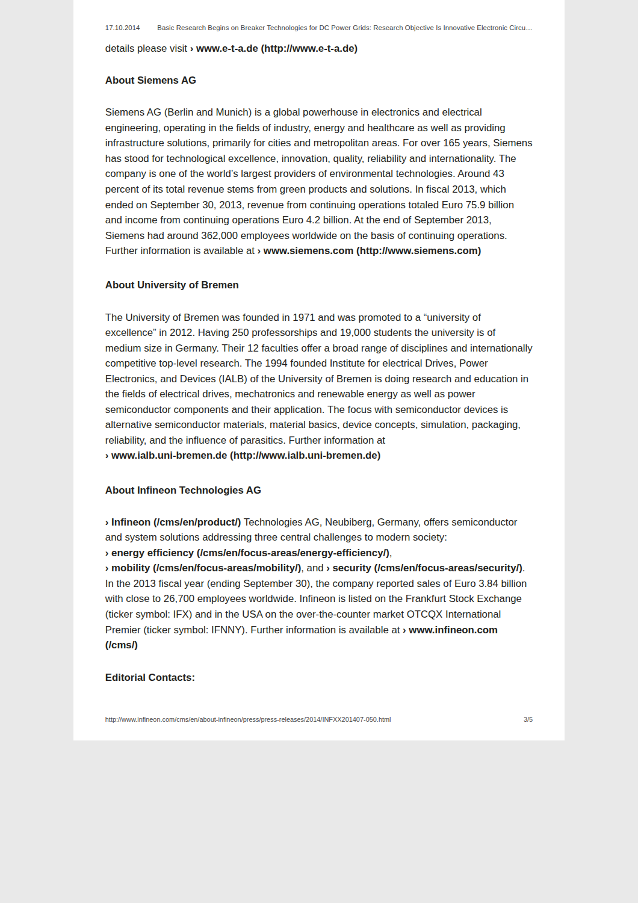17.10.2014 Basic Research Begins on Breaker Technologies for DC Power Grids: Research Objective Is Innovative Electronic Circuit Breaker for Re…
details please visit › www.e-t-a.de (http://www.e-t-a.de)
About Siemens AG
Siemens AG (Berlin and Munich) is a global powerhouse in electronics and electrical engineering, operating in the fields of industry, energy and healthcare as well as providing infrastructure solutions, primarily for cities and metropolitan areas. For over 165 years, Siemens has stood for technological excellence, innovation, quality, reliability and internationality. The company is one of the world’s largest providers of environmental technologies. Around 43 percent of its total revenue stems from green products and solutions. In fiscal 2013, which ended on September 30, 2013, revenue from continuing operations totaled Euro 75.9 billion and income from continuing operations Euro 4.2 billion. At the end of September 2013, Siemens had around 362,000 employees worldwide on the basis of continuing operations. Further information is available at › www.siemens.com (http://www.siemens.com)
About University of Bremen
The University of Bremen was founded in 1971 and was promoted to a “university of excellence” in 2012. Having 250 professorships and 19,000 students the university is of medium size in Germany. Their 12 faculties offer a broad range of disciplines and internationally competitive top-level research. The 1994 founded Institute for electrical Drives, Power Electronics, and Devices (IALB) of the University of Bremen is doing research and education in the fields of electrical drives, mechatronics and renewable energy as well as power semiconductor components and their application. The focus with semiconductor devices is alternative semiconductor materials, material basics, device concepts, simulation, packaging, reliability, and the influence of parasitics. Further information at
› www.ialb.uni-bremen.de (http://www.ialb.uni-bremen.de)
About Infineon Technologies AG
› Infineon (/cms/en/product/) Technologies AG, Neubiberg, Germany, offers semiconductor and system solutions addressing three central challenges to modern society:
› energy efficiency (/cms/en/focus-areas/energy-efficiency/),
› mobility (/cms/en/focus-areas/mobility/), and › security (/cms/en/focus-areas/security/). In the 2013 fiscal year (ending September 30), the company reported sales of Euro 3.84 billion with close to 26,700 employees worldwide. Infineon is listed on the Frankfurt Stock Exchange (ticker symbol: IFX) and in the USA on the over-the-counter market OTCQX International Premier (ticker symbol: IFNNY). Further information is available at › www.infineon.com (/cms/)
Editorial Contacts:
http://www.infineon.com/cms/en/about-infineon/press/press-releases/2014/INFXX201407-050.html 3/5